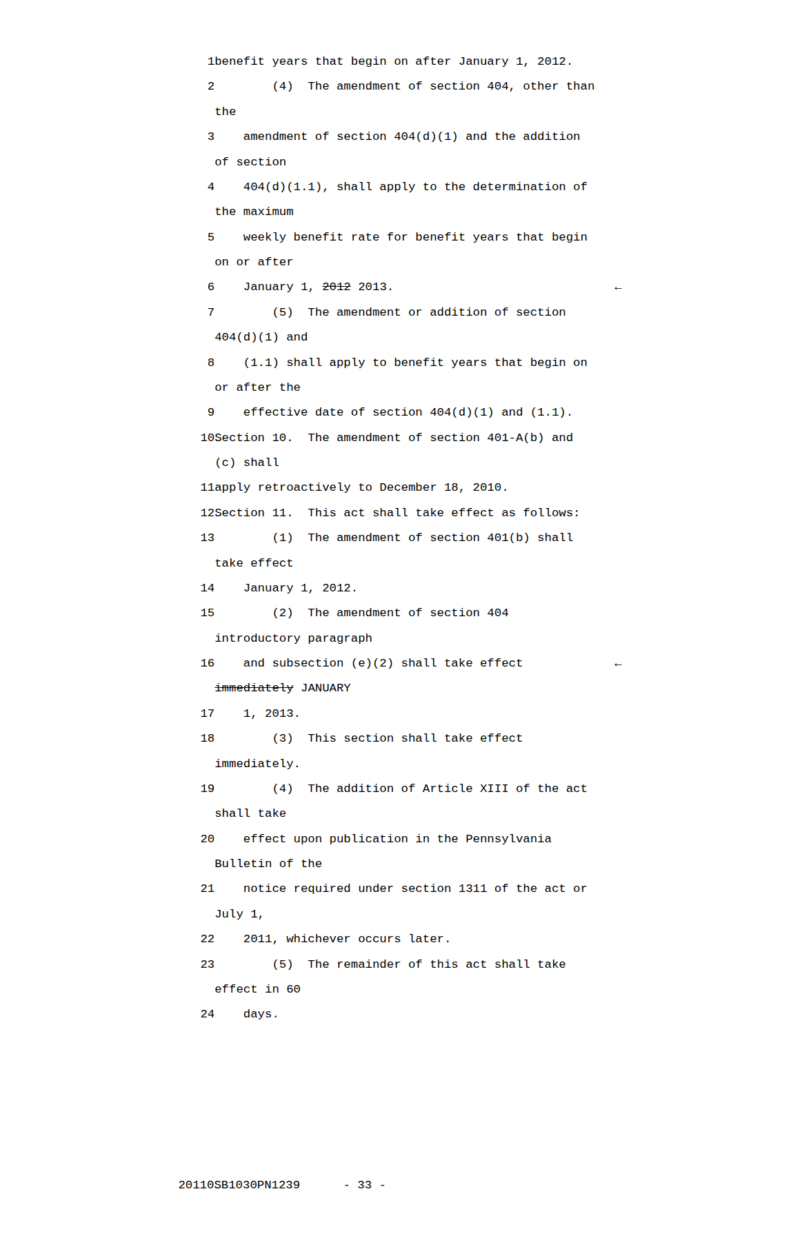| 1 | benefit years that begin on after January 1, 2012. | |
| 2 | (4) The amendment of section 404, other than the | |
| 3 | amendment of section 404(d)(1) and the addition of section | |
| 4 | 404(d)(1.1), shall apply to the determination of the maximum | |
| 5 | weekly benefit rate for benefit years that begin on or after | |
| 6 | January 1, 2012 2013. | ← |
| 7 | (5) The amendment or addition of section 404(d)(1) and | |
| 8 | (1.1) shall apply to benefit years that begin on or after the | |
| 9 | effective date of section 404(d)(1) and (1.1). | |
| 10 | Section 10. The amendment of section 401-A(b) and (c) shall | |
| 11 | apply retroactively to December 18, 2010. | |
| 12 | Section 11. This act shall take effect as follows: | |
| 13 | (1) The amendment of section 401(b) shall take effect | |
| 14 | January 1, 2012. | |
| 15 | (2) The amendment of section 404 introductory paragraph | |
| 16 | and subsection (e)(2) shall take effect immediately JANUARY | ← |
| 17 | 1, 2013. | |
| 18 | (3) This section shall take effect immediately. | |
| 19 | (4) The addition of Article XIII of the act shall take | |
| 20 | effect upon publication in the Pennsylvania Bulletin of the | |
| 21 | notice required under section 1311 of the act or July 1, | |
| 22 | 2011, whichever occurs later. | |
| 23 | (5) The remainder of this act shall take effect in 60 | |
| 24 | days. | |
20110SB1030PN1239 - 33 -